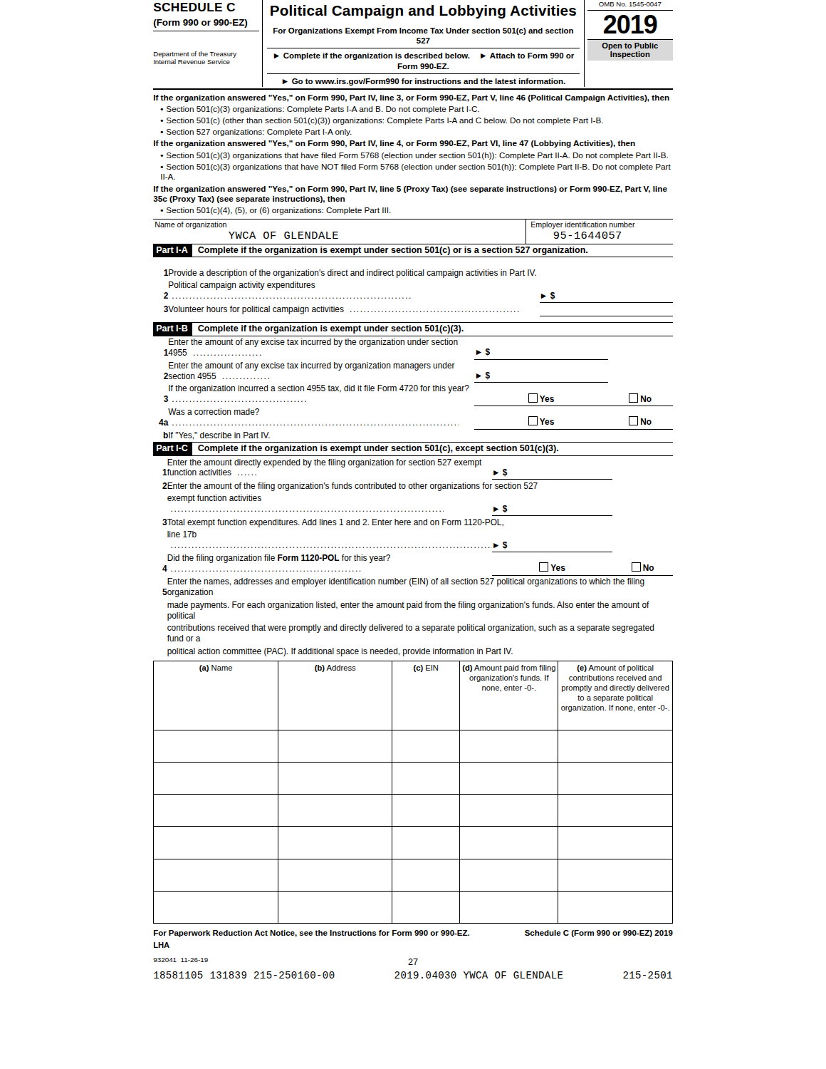SCHEDULE C
(Form 990 or 990-EZ)
Department of the Treasury
Internal Revenue Service
Political Campaign and Lobbying Activities
For Organizations Exempt From Income Tax Under section 501(c) and section 527
► Complete if the organization is described below. ► Attach to Form 990 or Form 990-EZ.
► Go to www.irs.gov/Form990 for instructions and the latest information.
OMB No. 1545-0047
2019
Open to Public
Inspection
If the organization answered "Yes," on Form 990, Part IV, line 3, or Form 990-EZ, Part V, line 46 (Political Campaign Activities), then
Section 501(c)(3) organizations: Complete Parts I-A and B. Do not complete Part I-C.
Section 501(c) (other than section 501(c)(3)) organizations: Complete Parts I-A and C below. Do not complete Part I-B.
Section 527 organizations: Complete Part I-A only.
If the organization answered "Yes," on Form 990, Part IV, line 4, or Form 990-EZ, Part VI, line 47 (Lobbying Activities), then
Section 501(c)(3) organizations that have filed Form 5768 (election under section 501(h)): Complete Part II-A. Do not complete Part II-B.
Section 501(c)(3) organizations that have NOT filed Form 5768 (election under section 501(h)): Complete Part II-B. Do not complete Part II-A.
If the organization answered "Yes," on Form 990, Part IV, line 5 (Proxy Tax) (see separate instructions) or Form 990-EZ, Part V, line 35c (Proxy Tax) (see separate instructions), then
Section 501(c)(4), (5), or (6) organizations: Complete Part III.
Name of organization
YWCA OF GLENDALE
Employer identification number
95-1644057
Part I-A
Complete if the organization is exempt under section 501(c) or is a section 527 organization.
| 1 | Provide a description of the organization's direct and indirect political campaign activities in Part IV. |
| 2 | Political campaign activity expenditures ..................................................................................................................................................... | ► $ |
| 3 | Volunteer hours for political campaign activities ................................................................................................. | |
Part I-B
Complete if the organization is exempt under section 501(c)(3).
| 1 | Enter the amount of any excise tax incurred by the organization under section 4955 ..................... | ► $ |
| 2 | Enter the amount of any excise tax incurred by organization managers under section 4955 ............... | ► $ |
| 3 | If the organization incurred a section 4955 tax, did it file Form 4720 for this year? ................................................................. | Yes | No |
| 4a | Was a correction made? ......................................................................................................................................................................... | Yes | No |
| b | If "Yes," describe in Part IV. |
Part I-C
Complete if the organization is exempt under section 501(c), except section 501(c)(3).
| 1 | Enter the amount directly expended by the filing organization for section 527 exempt function activities ......... | ► $ |
| 2 | Enter the amount of the filing organization's funds contributed to other organizations for section 527 |
| | exempt function activities ................................................................................................................................................................. | ► $ |
| 3 | Total exempt function expenditures. Add lines 1 and 2. Enter here and on Form 1120-POL, |
| | line 17b ................................................................................................................................................................................................. | ► $ |
| 4 | Did the filing organization file Form 1120-POL for this year? ......................................................................................... | Yes | No |
| 5 | Enter the names, addresses and employer identification number (EIN) of all section 527 political organizations to which the filing organization |
| | made payments. For each organization listed, enter the amount paid from the filing organization's funds. Also enter the amount of political |
| | contributions received that were promptly and directly delivered to a separate political organization, such as a separate segregated fund or a |
| | political action committee (PAC). If additional space is needed, provide information in Part IV. |
| (a) Name | (b) Address | (c) EIN | (d) Amount paid from filing organization's funds. If none, enter -0-. | (e) Amount of political contributions received and promptly and directly delivered to a separate political organization. If none, enter -0-. |
| --- | --- | --- | --- | --- |
For Paperwork Reduction Act Notice, see the Instructions for Form 990 or 990-EZ.
Schedule C (Form 990 or 990-EZ) 2019
LHA
932041 11-26-19
27
18581105 131839 215-250160-00 2019.04030 YWCA OF GLENDALE 215-2501